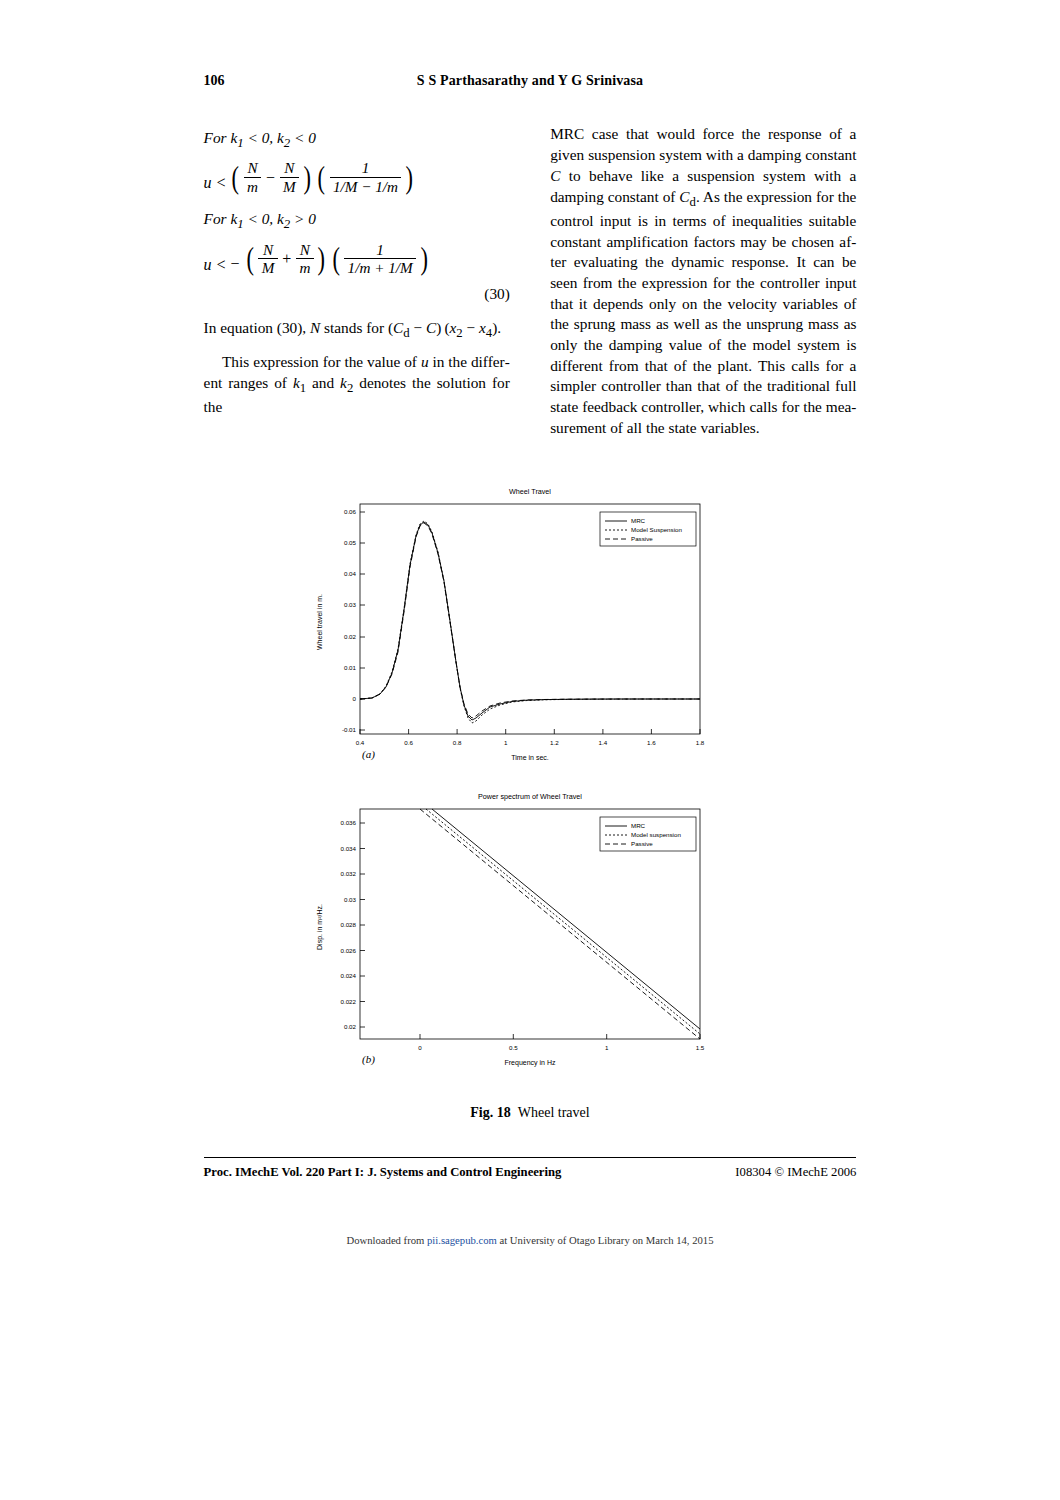106
S S Parthasarathy and Y G Srinivasa
For k1 < 0, k2 < 0
u < ( Nm − NM ) ( 11/M − 1/m )
For k1 < 0, k2 > 0
u < − ( NM + Nm ) ( 11/m + 1/M )
(30)
In equation (30), N stands for (Cd − C) (x2 − x4).
This expression for the value of u in the different ranges of k1 and k2 denotes the solution for the
MRC case that would force the response of a given suspension system with a damping constant C to behave like a suspension system with a damping constant of Cd. As the expression for the control input is in terms of inequalities suitable constant amplification factors may be chosen after evaluating the dynamic response. It can be seen from the expression for the controller input that it depends only on the velocity variables of the sprung mass as well as the unsprung mass as only the damping value of the model system is different from that of the plant. This calls for a simpler controller than that of the traditional full state feedback controller, which calls for the measurement of all the state variables.
Wheel Travel 0.06 0.05 0.04 0.03 0.02 0.01 0 -0.01 0.4 0.6 0.8 1 1.2 1.4 1.6 1.8 Wheel travel in m. Time in sec. (a) MRC Model Suspension Passive Power spectrum of Wheel Travel 0.036 0.034 0.032 0.03 0.028 0.026 0.024 0.022 0.02 0 0.5 1 1.5 Disp. in m²/Hz. Frequency in Hz (b) MRC Model suspension Passive
Fig. 18 Wheel travel
Proc. IMechE Vol. 220 Part I: J. Systems and Control Engineering
I08304 © IMechE 2006
Downloaded from pii.sagepub.com at University of Otago Library on March 14, 2015